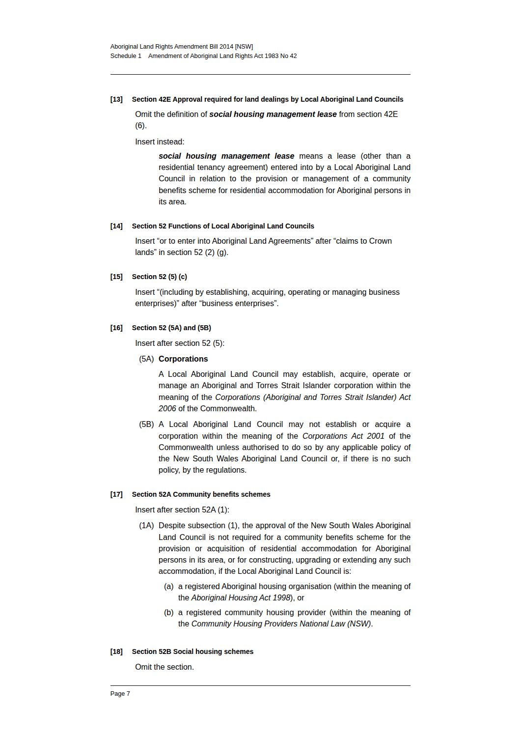Aboriginal Land Rights Amendment Bill 2014 [NSW] Schedule 1 Amendment of Aboriginal Land Rights Act 1983 No 42
[13] Section 42E Approval required for land dealings by Local Aboriginal Land Councils
Omit the definition of social housing management lease from section 42E (6).
Insert instead:
social housing management lease means a lease (other than a residential tenancy agreement) entered into by a Local Aboriginal Land Council in relation to the provision or management of a community benefits scheme for residential accommodation for Aboriginal persons in its area.
[14] Section 52 Functions of Local Aboriginal Land Councils
Insert “or to enter into Aboriginal Land Agreements” after “claims to Crown lands” in section 52 (2) (g).
[15] Section 52 (5) (c)
Insert “(including by establishing, acquiring, operating or managing business enterprises)” after “business enterprises”.
[16] Section 52 (5A) and (5B)
Insert after section 52 (5):
(5A)
Corporations
A Local Aboriginal Land Council may establish, acquire, operate or manage an Aboriginal and Torres Strait Islander corporation within the meaning of the Corporations (Aboriginal and Torres Strait Islander) Act 2006 of the Commonwealth.
(5B)
A Local Aboriginal Land Council may not establish or acquire a corporation within the meaning of the Corporations Act 2001 of the Commonwealth unless authorised to do so by any applicable policy of the New South Wales Aboriginal Land Council or, if there is no such policy, by the regulations.
[17] Section 52A Community benefits schemes
Insert after section 52A (1):
(1A)
Despite subsection (1), the approval of the New South Wales Aboriginal Land Council is not required for a community benefits scheme for the provision or acquisition of residential accommodation for Aboriginal persons in its area, or for constructing, upgrading or extending any such accommodation, if the Local Aboriginal Land Council is:
(a)
a registered Aboriginal housing organisation (within the meaning of the Aboriginal Housing Act 1998), or
(b)
a registered community housing provider (within the meaning of the Community Housing Providers National Law (NSW).
[18] Section 52B Social housing schemes
Omit the section.
Page 7